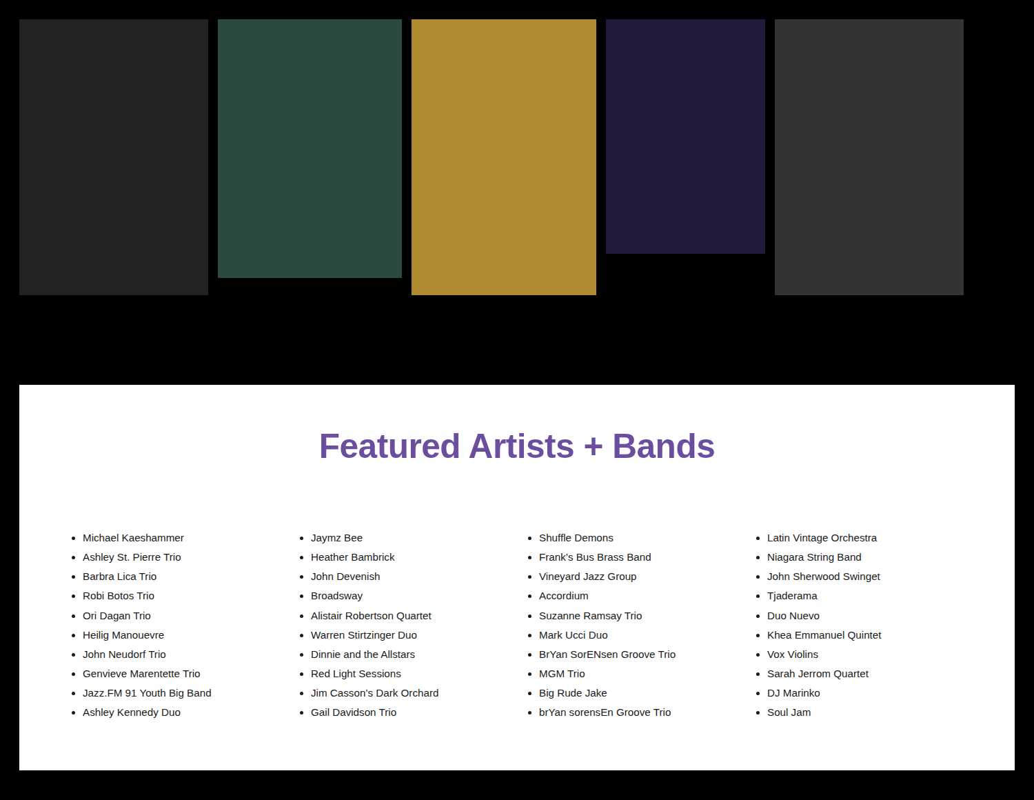Featured Artists + Bands
Michael Kaeshammer
Ashley St. Pierre Trio
Barbra Lica Trio
Robi Botos Trio
Ori Dagan Trio
Heilig Manouevre
John Neudorf Trio
Genvieve Marentette Trio
Jazz.FM 91 Youth Big Band
Ashley Kennedy Duo
Jaymz Bee
Heather Bambrick
John Devenish
Broadsway
Alistair Robertson Quartet
Warren Stirtzinger Duo
Dinnie and the Allstars
Red Light Sessions
Jim Casson’s Dark Orchard
Gail Davidson Trio
Shuffle Demons
Frank’s Bus Brass Band
Vineyard Jazz Group
Accordium
Suzanne Ramsay Trio
Mark Ucci Duo
BrYan SorENsen Groove Trio
MGM Trio
Big Rude Jake
brYan sorensEn Groove Trio
Latin Vintage Orchestra
Niagara String Band
John Sherwood Swinget
Tjaderama
Duo Nuevo
Khea Emmanuel Quintet
Vox Violins
Sarah Jerrom Quartet
DJ Marinko
Soul Jam